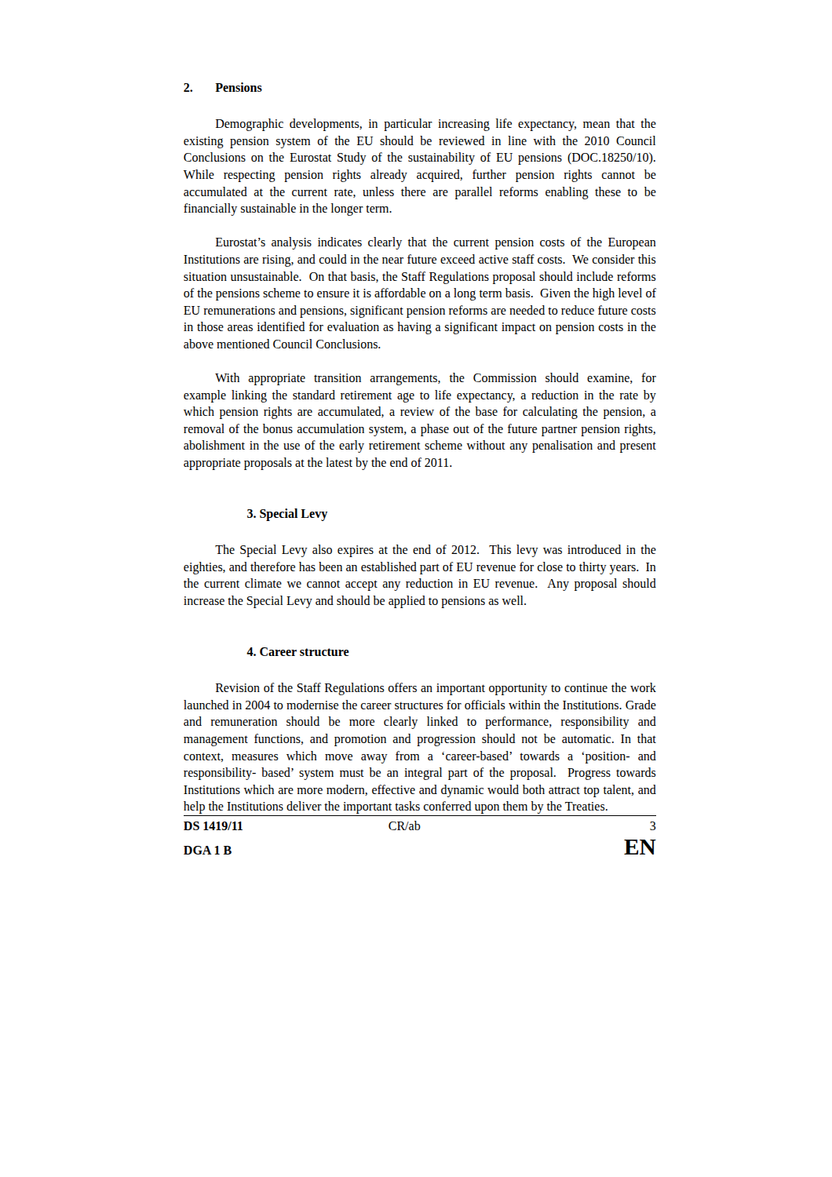2. Pensions
Demographic developments, in particular increasing life expectancy, mean that the existing pension system of the EU should be reviewed in line with the 2010 Council Conclusions on the Eurostat Study of the sustainability of EU pensions (DOC.18250/10). While respecting pension rights already acquired, further pension rights cannot be accumulated at the current rate, unless there are parallel reforms enabling these to be financially sustainable in the longer term.
Eurostat’s analysis indicates clearly that the current pension costs of the European Institutions are rising, and could in the near future exceed active staff costs. We consider this situation unsustainable. On that basis, the Staff Regulations proposal should include reforms of the pensions scheme to ensure it is affordable on a long term basis. Given the high level of EU remunerations and pensions, significant pension reforms are needed to reduce future costs in those areas identified for evaluation as having a significant impact on pension costs in the above mentioned Council Conclusions.
With appropriate transition arrangements, the Commission should examine, for example linking the standard retirement age to life expectancy, a reduction in the rate by which pension rights are accumulated, a review of the base for calculating the pension, a removal of the bonus accumulation system, a phase out of the future partner pension rights, abolishment in the use of the early retirement scheme without any penalisation and present appropriate proposals at the latest by the end of 2011.
3. Special Levy
The Special Levy also expires at the end of 2012. This levy was introduced in the eighties, and therefore has been an established part of EU revenue for close to thirty years. In the current climate we cannot accept any reduction in EU revenue. Any proposal should increase the Special Levy and should be applied to pensions as well.
4. Career structure
Revision of the Staff Regulations offers an important opportunity to continue the work launched in 2004 to modernise the career structures for officials within the Institutions. Grade and remuneration should be more clearly linked to performance, responsibility and management functions, and promotion and progression should not be automatic. In that context, measures which move away from a ‘career-based’ towards a ‘position- and responsibility- based’ system must be an integral part of the proposal. Progress towards Institutions which are more modern, effective and dynamic would both attract top talent, and help the Institutions deliver the important tasks conferred upon them by the Treaties.
DS 1419/11
CR/ab
3
DGA 1 B
EN